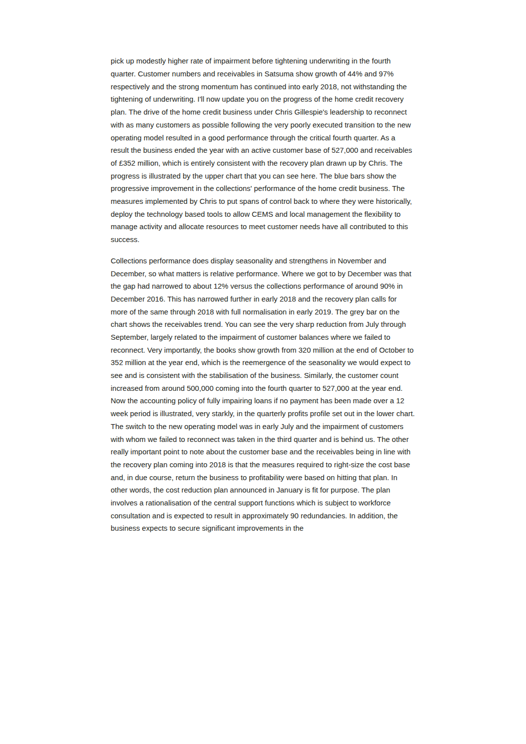pick up modestly higher rate of impairment before tightening underwriting in the fourth quarter. Customer numbers and receivables in Satsuma show growth of 44% and 97% respectively and the strong momentum has continued into early 2018, not withstanding the tightening of underwriting. I'll now update you on the progress of the home credit recovery plan. The drive of the home credit business under Chris Gillespie's leadership to reconnect with as many customers as possible following the very poorly executed transition to the new operating model resulted in a good performance through the critical fourth quarter. As a result the business ended the year with an active customer base of 527,000 and receivables of £352 million, which is entirely consistent with the recovery plan drawn up by Chris. The progress is illustrated by the upper chart that you can see here. The blue bars show the progressive improvement in the collections' performance of the home credit business. The measures implemented by Chris to put spans of control back to where they were historically, deploy the technology based tools to allow CEMS and local management the flexibility to manage activity and allocate resources to meet customer needs have all contributed to this success.
Collections performance does display seasonality and strengthens in November and December, so what matters is relative performance. Where we got to by December was that the gap had narrowed to about 12% versus the collections performance of around 90% in December 2016. This has narrowed further in early 2018 and the recovery plan calls for more of the same through 2018 with full normalisation in early 2019. The grey bar on the chart shows the receivables trend. You can see the very sharp reduction from July through September, largely related to the impairment of customer balances where we failed to reconnect. Very importantly, the books show growth from 320 million at the end of October to 352 million at the year end, which is the reemergence of the seasonality we would expect to see and is consistent with the stabilisation of the business. Similarly, the customer count increased from around 500,000 coming into the fourth quarter to 527,000 at the year end. Now the accounting policy of fully impairing loans if no payment has been made over a 12 week period is illustrated, very starkly, in the quarterly profits profile set out in the lower chart. The switch to the new operating model was in early July and the impairment of customers with whom we failed to reconnect was taken in the third quarter and is behind us. The other really important point to note about the customer base and the receivables being in line with the recovery plan coming into 2018 is that the measures required to right-size the cost base and, in due course, return the business to profitability were based on hitting that plan. In other words, the cost reduction plan announced in January is fit for purpose. The plan involves a rationalisation of the central support functions which is subject to workforce consultation and is expected to result in approximately 90 redundancies. In addition, the business expects to secure significant improvements in the